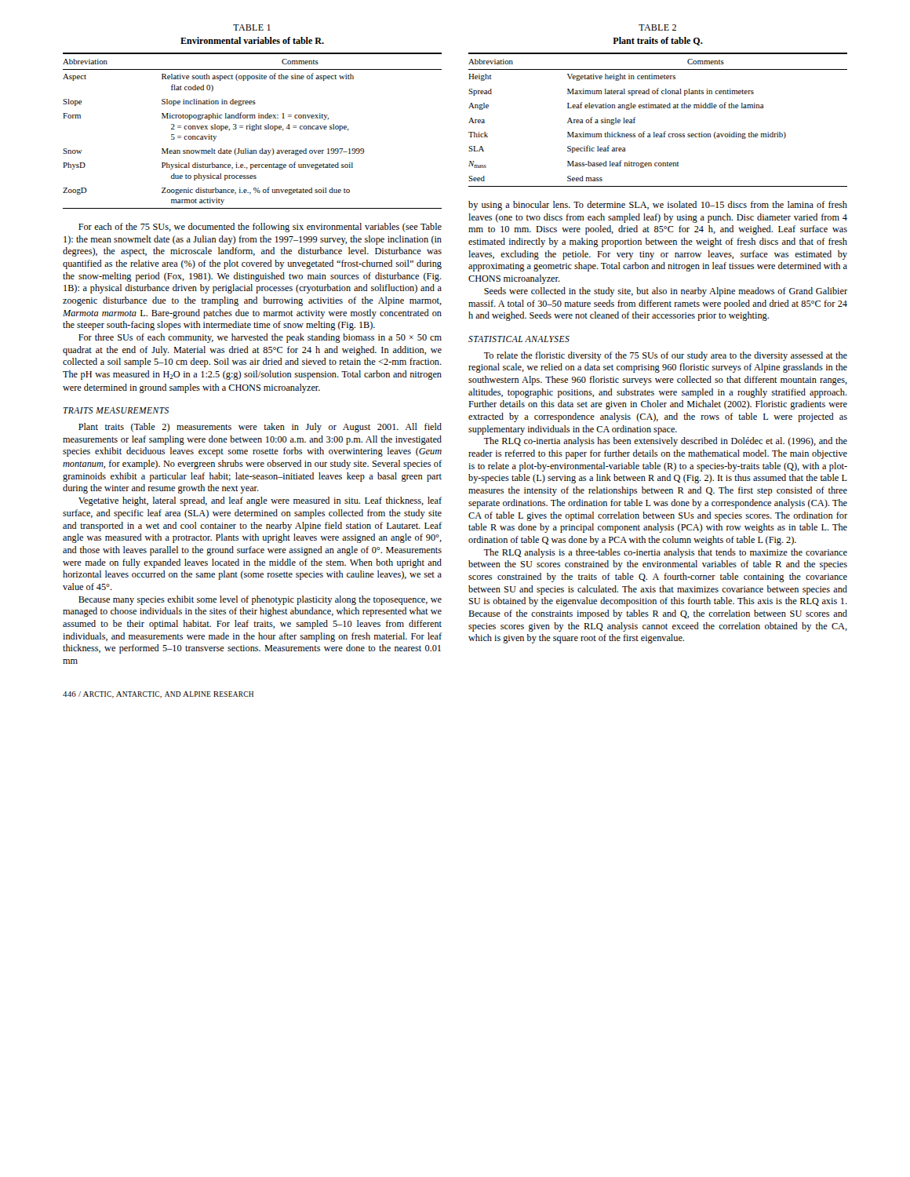TABLE 1
Environmental variables of table R.
| Abbreviation | Comments |
| --- | --- |
| Aspect | Relative south aspect (opposite of the sine of aspect with flat coded 0) |
| Slope | Slope inclination in degrees |
| Form | Microtopographic landform index: 1 = convexity, 2 = convex slope, 3 = right slope, 4 = concave slope, 5 = concavity |
| Snow | Mean snowmelt date (Julian day) averaged over 1997–1999 |
| PhysD | Physical disturbance, i.e., percentage of unvegetated soil due to physical processes |
| ZoogD | Zoogenic disturbance, i.e., % of unvegetated soil due to marmot activity |
For each of the 75 SUs, we documented the following six environmental variables (see Table 1): the mean snowmelt date (as a Julian day) from the 1997–1999 survey, the slope inclination (in degrees), the aspect, the microscale landform, and the disturbance level. Disturbance was quantified as the relative area (%) of the plot covered by unvegetated “frost-churned soil” during the snow-melting period (Fox, 1981). We distinguished two main sources of disturbance (Fig. 1B): a physical disturbance driven by periglacial processes (cryoturbation and solifluction) and a zoogenic disturbance due to the trampling and burrowing activities of the Alpine marmot, Marmota marmota L. Bare-ground patches due to marmot activity were mostly concentrated on the steeper south-facing slopes with intermediate time of snow melting (Fig. 1B).
For three SUs of each community, we harvested the peak standing biomass in a 50 × 50 cm quadrat at the end of July. Material was dried at 85°C for 24 h and weighed. In addition, we collected a soil sample 5–10 cm deep. Soil was air dried and sieved to retain the <2-mm fraction. The pH was measured in H2O in a 1:2.5 (g:g) soil/solution suspension. Total carbon and nitrogen were determined in ground samples with a CHONS microanalyzer.
Traits Measurements
Plant traits (Table 2) measurements were taken in July or August 2001. All field measurements or leaf sampling were done between 10:00 a.m. and 3:00 p.m. All the investigated species exhibit deciduous leaves except some rosette forbs with overwintering leaves (Geum montanum, for example). No evergreen shrubs were observed in our study site. Several species of graminoids exhibit a particular leaf habit; late-season–initiated leaves keep a basal green part during the winter and resume growth the next year.
Vegetative height, lateral spread, and leaf angle were measured in situ. Leaf thickness, leaf surface, and specific leaf area (SLA) were determined on samples collected from the study site and transported in a wet and cool container to the nearby Alpine field station of Lautaret. Leaf angle was measured with a protractor. Plants with upright leaves were assigned an angle of 90°, and those with leaves parallel to the ground surface were assigned an angle of 0°. Measurements were made on fully expanded leaves located in the middle of the stem. When both upright and horizontal leaves occurred on the same plant (some rosette species with cauline leaves), we set a value of 45°.
Because many species exhibit some level of phenotypic plasticity along the toposequence, we managed to choose individuals in the sites of their highest abundance, which represented what we assumed to be their optimal habitat. For leaf traits, we sampled 5–10 leaves from different individuals, and measurements were made in the hour after sampling on fresh material. For leaf thickness, we performed 5–10 transverse sections. Measurements were done to the nearest 0.01 mm
TABLE 2
Plant traits of table Q.
| Abbreviation | Comments |
| --- | --- |
| Height | Vegetative height in centimeters |
| Spread | Maximum lateral spread of clonal plants in centimeters |
| Angle | Leaf elevation angle estimated at the middle of the lamina |
| Area | Area of a single leaf |
| Thick | Maximum thickness of a leaf cross section (avoiding the midrib) |
| SLA | Specific leaf area |
| N mass | Mass-based leaf nitrogen content |
| Seed | Seed mass |
by using a binocular lens. To determine SLA, we isolated 10–15 discs from the lamina of fresh leaves (one to two discs from each sampled leaf) by using a punch. Disc diameter varied from 4 mm to 10 mm. Discs were pooled, dried at 85°C for 24 h, and weighed. Leaf surface was estimated indirectly by a making proportion between the weight of fresh discs and that of fresh leaves, excluding the petiole. For very tiny or narrow leaves, surface was estimated by approximating a geometric shape. Total carbon and nitrogen in leaf tissues were determined with a CHONS microanalyzer.
Seeds were collected in the study site, but also in nearby Alpine meadows of Grand Galibier massif. A total of 30–50 mature seeds from different ramets were pooled and dried at 85°C for 24 h and weighed. Seeds were not cleaned of their accessories prior to weighting.
Statistical Analyses
To relate the floristic diversity of the 75 SUs of our study area to the diversity assessed at the regional scale, we relied on a data set comprising 960 floristic surveys of Alpine grasslands in the southwestern Alps. These 960 floristic surveys were collected so that different mountain ranges, altitudes, topographic positions, and substrates were sampled in a roughly stratified approach. Further details on this data set are given in Choler and Michalet (2002). Floristic gradients were extracted by a correspondence analysis (CA), and the rows of table L were projected as supplementary individuals in the CA ordination space.
The RLQ co-inertia analysis has been extensively described in Dolédec et al. (1996), and the reader is referred to this paper for further details on the mathematical model. The main objective is to relate a plot-by-environmental-variable table (R) to a species-by-traits table (Q), with a plot-by-species table (L) serving as a link between R and Q (Fig. 2). It is thus assumed that the table L measures the intensity of the relationships between R and Q. The first step consisted of three separate ordinations. The ordination for table L was done by a correspondence analysis (CA). The CA of table L gives the optimal correlation between SUs and species scores. The ordination for table R was done by a principal component analysis (PCA) with row weights as in table L. The ordination of table Q was done by a PCA with the column weights of table L (Fig. 2).
The RLQ analysis is a three-tables co-inertia analysis that tends to maximize the covariance between the SU scores constrained by the environmental variables of table R and the species scores constrained by the traits of table Q. A fourth-corner table containing the covariance between SU and species is calculated. The axis that maximizes covariance between species and SU is obtained by the eigenvalue decomposition of this fourth table. This axis is the RLQ axis 1. Because of the constraints imposed by tables R and Q, the correlation between SU scores and species scores given by the RLQ analysis cannot exceed the correlation obtained by the CA, which is given by the square root of the first eigenvalue.
446 / ARCTIC, ANTARCTIC, AND ALPINE RESEARCH